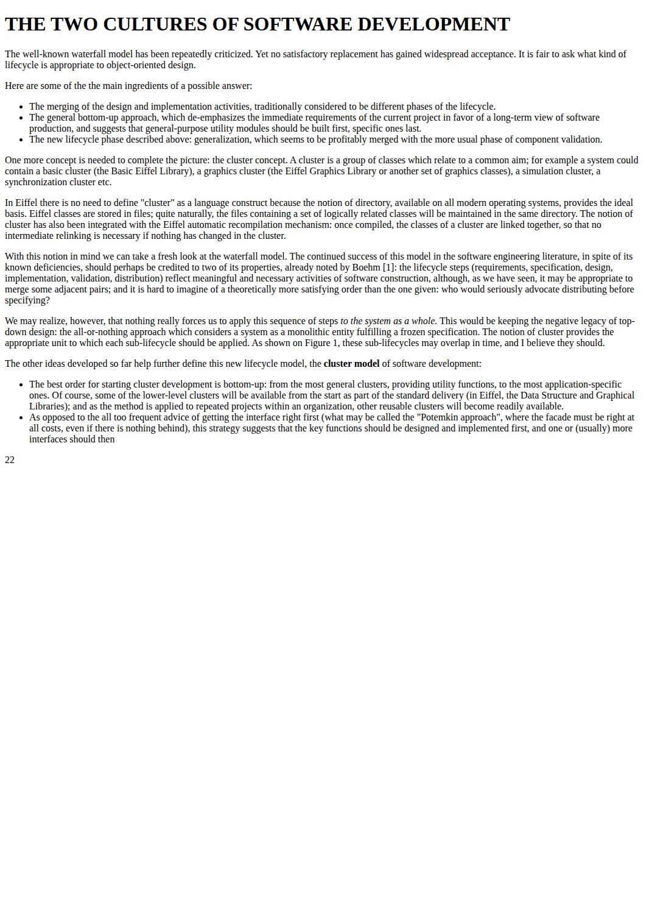THE TWO CULTURES OF SOFTWARE DEVELOPMENT
The well-known waterfall model has been repeatedly criticized. Yet no satisfactory replacement has gained widespread acceptance. It is fair to ask what kind of lifecycle is appropriate to object-oriented design.
Here are some of the the main ingredients of a possible answer:
The merging of the design and implementation activities, traditionally considered to be different phases of the lifecycle.
The general bottom-up approach, which de-emphasizes the immediate requirements of the current project in favor of a long-term view of software production, and suggests that general-purpose utility modules should be built first, specific ones last.
The new lifecycle phase described above: generalization, which seems to be profitably merged with the more usual phase of component validation.
One more concept is needed to complete the picture: the cluster concept. A cluster is a group of classes which relate to a common aim; for example a system could contain a basic cluster (the Basic Eiffel Library), a graphics cluster (the Eiffel Graphics Library or another set of graphics classes), a simulation cluster, a synchronization cluster etc.
In Eiffel there is no need to define "cluster" as a language construct because the notion of directory, available on all modern operating systems, provides the ideal basis. Eiffel classes are stored in files; quite naturally, the files containing a set of logically related classes will be maintained in the same directory. The notion of cluster has also been integrated with the Eiffel automatic recompilation mechanism: once compiled, the classes of a cluster are linked together, so that no intermediate relinking is necessary if nothing has changed in the cluster.
With this notion in mind we can take a fresh look at the waterfall model. The continued success of this model in the software engineering literature, in spite of its known deficiencies, should perhaps be credited to two of its properties, already noted by Boehm [1]: the lifecycle steps (requirements, specification, design, implementation, validation, distribution) reflect meaningful and necessary activities of software construction, although, as we have seen, it may be appropriate to merge some adjacent pairs; and it is hard to imagine of a theoretically more satisfying order than the one given: who would seriously advocate distributing before specifying?
We may realize, however, that nothing really forces us to apply this sequence of steps to the system as a whole. This would be keeping the negative legacy of top-down design: the all-or-nothing approach which considers a system as a monolithic entity fulfilling a frozen specification. The notion of cluster provides the appropriate unit to which each sub-lifecycle should be applied. As shown on Figure 1, these sub-lifecycles may overlap in time, and I believe they should.
The other ideas developed so far help further define this new lifecycle model, the cluster model of software development:
The best order for starting cluster development is bottom-up: from the most general clusters, providing utility functions, to the most application-specific ones. Of course, some of the lower-level clusters will be available from the start as part of the standard delivery (in Eiffel, the Data Structure and Graphical Libraries); and as the method is applied to repeated projects within an organization, other reusable clusters will become readily available.
As opposed to the all too frequent advice of getting the interface right first (what may be called the "Potemkin approach", where the facade must be right at all costs, even if there is nothing behind), this strategy suggests that the key functions should be designed and implemented first, and one or (usually) more interfaces should then
22